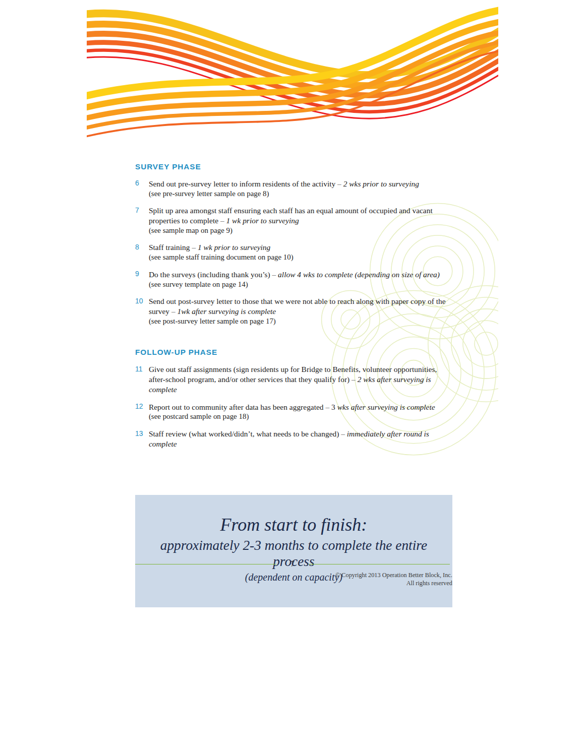Survey Phase
6 Send out pre-survey letter to inform residents of the activity – 2 wks prior to surveying (see pre-survey letter sample on page 8)
7 Split up area amongst staff ensuring each staff has an equal amount of occupied and vacant properties to complete – 1 wk prior to surveying (see sample map on page 9)
8 Staff training – 1 wk prior to surveying (see sample staff training document on page 10)
9 Do the surveys (including thank you’s) – allow 4 wks to complete (depending on size of area) (see survey template on page 14)
10 Send out post-survey letter to those that we were not able to reach along with paper copy of the survey – 1wk after surveying is complete (see post-survey letter sample on page 17)
Follow-Up Phase
11 Give out staff assignments (sign residents up for Bridge to Benefits, volunteer opportunities, after-school program, and/or other services that they qualify for) – 2 wks after surveying is complete
12 Report out to community after data has been aggregated – 3 wks after surveying is complete (see postcard sample on page 18)
13 Staff review (what worked/didn’t, what needs to be changed) – immediately after round is complete
From start to finish:
approximately 2-3 months to complete the entire process
(dependent on capacity)
7
© Copyright 2013 Operation Better Block, Inc.
All rights reserved